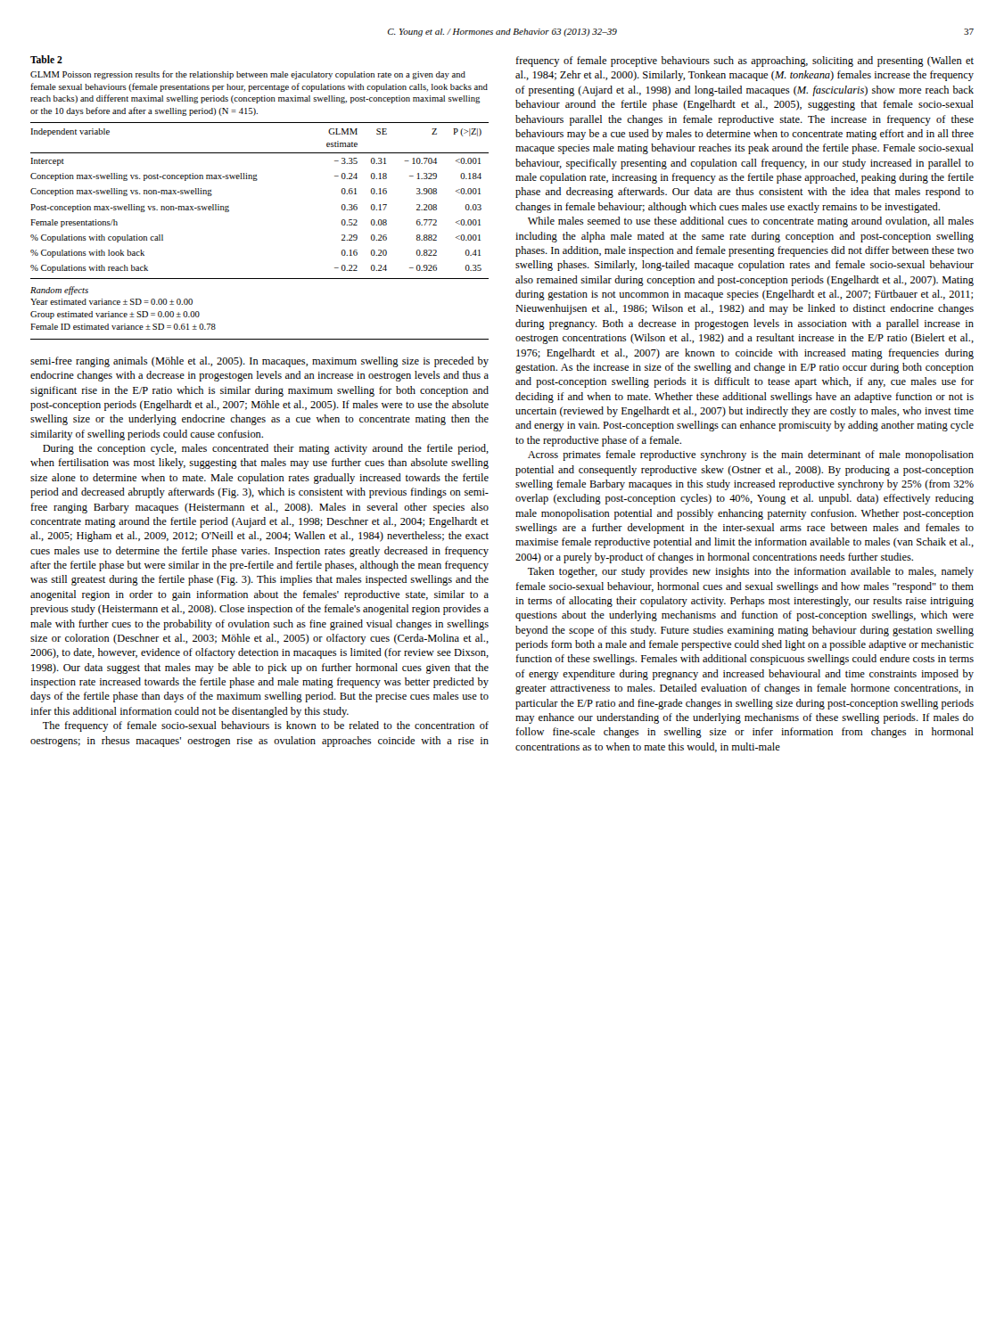C. Young et al. / Hormones and Behavior 63 (2013) 32–39
37
Table 2
GLMM Poisson regression results for the relationship between male ejaculatory copulation rate on a given day and female sexual behaviours (female presentations per hour, percentage of copulations with copulation calls, look backs and reach backs) and different maximal swelling periods (conception maximal swelling, post-conception maximal swelling or the 10 days before and after a swelling period) (N = 415).
| Independent variable | GLMM estimate | SE | Z | P (>/Z/) |
| --- | --- | --- | --- | --- |
| Intercept | − 3.35 | 0.31 | − 10.704 | <0.001 |
| Conception max-swelling vs. post-conception max-swelling | − 0.24 | 0.18 | − 1.329 | 0.184 |
| Conception max-swelling vs. non-max-swelling | 0.61 | 0.16 | 3.908 | <0.001 |
| Post-conception max-swelling vs. non-max-swelling | 0.36 | 0.17 | 2.208 | 0.03 |
| Female presentations/h | 0.52 | 0.08 | 6.772 | <0.001 |
| % Copulations with copulation call | 2.29 | 0.26 | 8.882 | <0.001 |
| % Copulations with look back | 0.16 | 0.20 | 0.822 | 0.41 |
| % Copulations with reach back | − 0.22 | 0.24 | − 0.926 | 0.35 |
Random effects
Year estimated variance ± SD = 0.00 ± 0.00
Group estimated variance ± SD = 0.00 ± 0.00
Female ID estimated variance ± SD = 0.61 ± 0.78
semi-free ranging animals (Möhle et al., 2005). In macaques, maximum swelling size is preceded by endocrine changes with a decrease in progestogen levels and an increase in oestrogen levels and thus a significant rise in the E/P ratio which is similar during maximum swelling for both conception and post-conception periods (Engelhardt et al., 2007; Möhle et al., 2005). If males were to use the absolute swelling size or the underlying endocrine changes as a cue when to concentrate mating then the similarity of swelling periods could cause confusion.
During the conception cycle, males concentrated their mating activity around the fertile period, when fertilisation was most likely, suggesting that males may use further cues than absolute swelling size alone to determine when to mate. Male copulation rates gradually increased towards the fertile period and decreased abruptly afterwards (Fig. 3), which is consistent with previous findings on semi-free ranging Barbary macaques (Heistermann et al., 2008). Males in several other species also concentrate mating around the fertile period (Aujard et al., 1998; Deschner et al., 2004; Engelhardt et al., 2005; Higham et al., 2009, 2012; O'Neill et al., 2004; Wallen et al., 1984) nevertheless; the exact cues males use to determine the fertile phase varies. Inspection rates greatly decreased in frequency after the fertile phase but were similar in the pre-fertile and fertile phases, although the mean frequency was still greatest during the fertile phase (Fig. 3). This implies that males inspected swellings and the anogenital region in order to gain information about the females' reproductive state, similar to a previous study (Heistermann et al., 2008). Close inspection of the female's anogenital region provides a male with further cues to the probability of ovulation such as fine grained visual changes in swellings size or coloration (Deschner et al., 2003; Möhle et al., 2005) or olfactory cues (Cerda-Molina et al., 2006), to date, however, evidence of olfactory detection in macaques is limited (for review see Dixson, 1998). Our data suggest that males may be able to pick up on further hormonal cues given that the inspection rate increased towards the fertile phase and male mating frequency was better predicted by days of the fertile phase than days of the maximum swelling period. But the precise cues males use to infer this additional information could not be disentangled by this study.
The frequency of female socio-sexual behaviours is known to be related to the concentration of oestrogens; in rhesus macaques' oestrogen rise as ovulation approaches coincide with a rise in frequency of female proceptive behaviours such as approaching, soliciting and presenting (Wallen et al., 1984; Zehr et al., 2000). Similarly, Tonkean macaque (M. tonkeana) females increase the frequency of presenting (Aujard et al., 1998) and long-tailed macaques (M. fascicularis) show more reach back behaviour around the fertile phase (Engelhardt et al., 2005), suggesting that female socio-sexual behaviours parallel the changes in female reproductive state. The increase in frequency of these behaviours may be a cue used by males to determine when to concentrate mating effort and in all three macaque species male mating behaviour reaches its peak around the fertile phase. Female socio-sexual behaviour, specifically presenting and copulation call frequency, in our study increased in parallel to male copulation rate, increasing in frequency as the fertile phase approached, peaking during the fertile phase and decreasing afterwards. Our data are thus consistent with the idea that males respond to changes in female behaviour; although which cues males use exactly remains to be investigated.
While males seemed to use these additional cues to concentrate mating around ovulation, all males including the alpha male mated at the same rate during conception and post-conception swelling phases. In addition, male inspection and female presenting frequencies did not differ between these two swelling phases. Similarly, long-tailed macaque copulation rates and female socio-sexual behaviour also remained similar during conception and post-conception periods (Engelhardt et al., 2007). Mating during gestation is not uncommon in macaque species (Engelhardt et al., 2007; Fürtbauer et al., 2011; Nieuwenhuijsen et al., 1986; Wilson et al., 1982) and may be linked to distinct endocrine changes during pregnancy. Both a decrease in progestogen levels in association with a parallel increase in oestrogen concentrations (Wilson et al., 1982) and a resultant increase in the E/P ratio (Bielert et al., 1976; Engelhardt et al., 2007) are known to coincide with increased mating frequencies during gestation. As the increase in size of the swelling and change in E/P ratio occur during both conception and post-conception swelling periods it is difficult to tease apart which, if any, cue males use for deciding if and when to mate. Whether these additional swellings have an adaptive function or not is uncertain (reviewed by Engelhardt et al., 2007) but indirectly they are costly to males, who invest time and energy in vain. Post-conception swellings can enhance promiscuity by adding another mating cycle to the reproductive phase of a female.
Across primates female reproductive synchrony is the main determinant of male monopolisation potential and consequently reproductive skew (Ostner et al., 2008). By producing a post-conception swelling female Barbary macaques in this study increased reproductive synchrony by 25% (from 32% overlap (excluding post-conception cycles) to 40%, Young et al. unpubl. data) effectively reducing male monopolisation potential and possibly enhancing paternity confusion. Whether post-conception swellings are a further development in the inter-sexual arms race between males and females to maximise female reproductive potential and limit the information available to males (van Schaik et al., 2004) or a purely by-product of changes in hormonal concentrations needs further studies.
Taken together, our study provides new insights into the information available to males, namely female socio-sexual behaviour, hormonal cues and sexual swellings and how males "respond" to them in terms of allocating their copulatory activity. Perhaps most interestingly, our results raise intriguing questions about the underlying mechanisms and function of post-conception swellings, which were beyond the scope of this study. Future studies examining mating behaviour during gestation swelling periods form both a male and female perspective could shed light on a possible adaptive or mechanistic function of these swellings. Females with additional conspicuous swellings could endure costs in terms of energy expenditure during pregnancy and increased behavioural and time constraints imposed by greater attractiveness to males. Detailed evaluation of changes in female hormone concentrations, in particular the E/P ratio and fine-grade changes in swelling size during post-conception swelling periods may enhance our understanding of the underlying mechanisms of these swelling periods. If males do follow fine-scale changes in swelling size or infer information from changes in hormonal concentrations as to when to mate this would, in multi-male